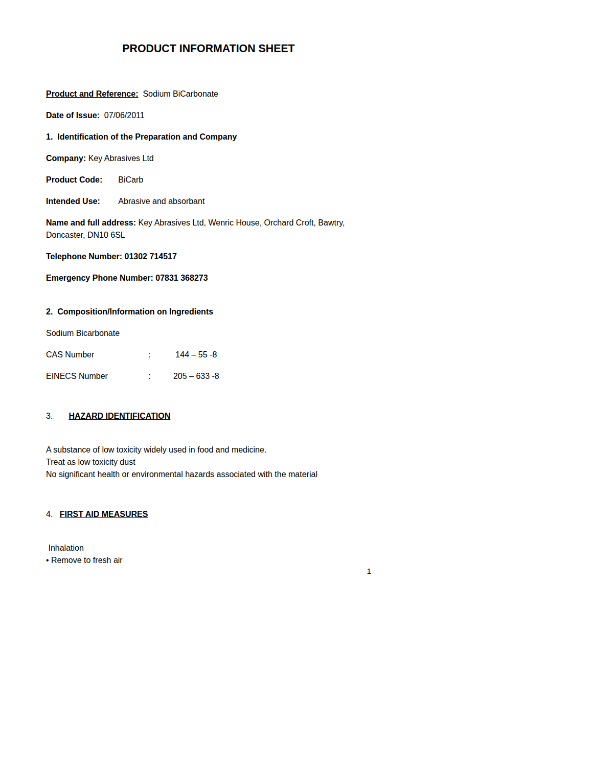PRODUCT INFORMATION SHEET
Product and Reference: Sodium BiCarbonate
Date of Issue: 07/06/2011
1. Identification of the Preparation and Company
Company: Key Abrasives Ltd
Product Code: BiCarb
Intended Use: Abrasive and absorbant
Name and full address: Key Abrasives Ltd, Wenric House, Orchard Croft, Bawtry, Doncaster, DN10 6SL
Telephone Number: 01302 714517
Emergency Phone Number: 07831 368273
2. Composition/Information on Ingredients
Sodium Bicarbonate
CAS Number: 144 – 55 -8
EINECS Number: 205 – 633 -8
3. HAZARD IDENTIFICATION
A substance of low toxicity widely used in food and medicine.
Treat as low toxicity dust
No significant health or environmental hazards associated with the material
4. FIRST AID MEASURES
Inhalation
• Remove to fresh air
1